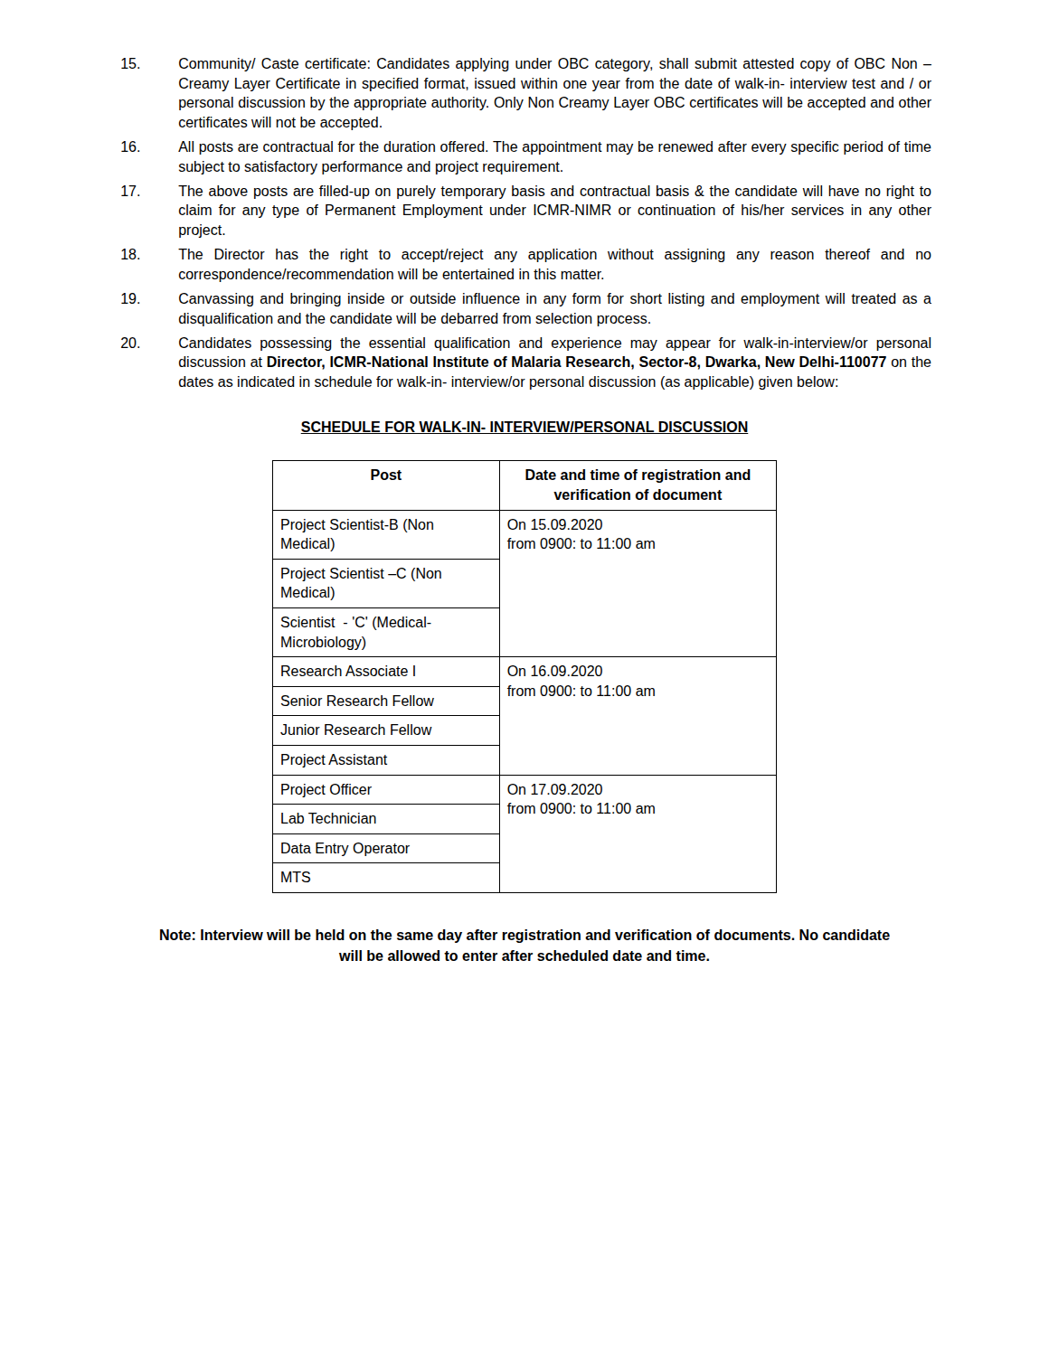Community/ Caste certificate: Candidates applying under OBC category, shall submit attested copy of OBC Non – Creamy Layer Certificate in specified format, issued within one year from the date of walk-in- interview test and / or personal discussion by the appropriate authority. Only Non Creamy Layer OBC certificates will be accepted and other certificates will not be accepted.
All posts are contractual for the duration offered. The appointment may be renewed after every specific period of time subject to satisfactory performance and project requirement.
The above posts are filled-up on purely temporary basis and contractual basis & the candidate will have no right to claim for any type of Permanent Employment under ICMR-NIMR or continuation of his/her services in any other project.
The Director has the right to accept/reject any application without assigning any reason thereof and no correspondence/recommendation will be entertained in this matter.
Canvassing and bringing inside or outside influence in any form for short listing and employment will treated as a disqualification and the candidate will be debarred from selection process.
Candidates possessing the essential qualification and experience may appear for walk-in-interview/or personal discussion at Director, ICMR-National Institute of Malaria Research, Sector-8, Dwarka, New Delhi-110077 on the dates as indicated in schedule for walk-in- interview/or personal discussion (as applicable) given below:
SCHEDULE FOR WALK-IN- INTERVIEW/PERSONAL DISCUSSION
| Post | Date and time of registration and verification of document |
| --- | --- |
| Project Scientist-B (Non Medical) | On 15.09.2020 from 0900: to 11:00 am |
| Project Scientist –C (Non Medical) |
| Scientist - 'C' (Medical-Microbiology) |
| Research Associate I | On 16.09.2020 from 0900: to 11:00 am |
| Senior Research Fellow |
| Junior Research Fellow |
| Project Assistant |
| Project Officer | On 17.09.2020 from 0900: to 11:00 am |
| Lab Technician |
| Data Entry Operator |
| MTS |
Note: Interview will be held on the same day after registration and verification of documents. No candidate will be allowed to enter after scheduled date and time.